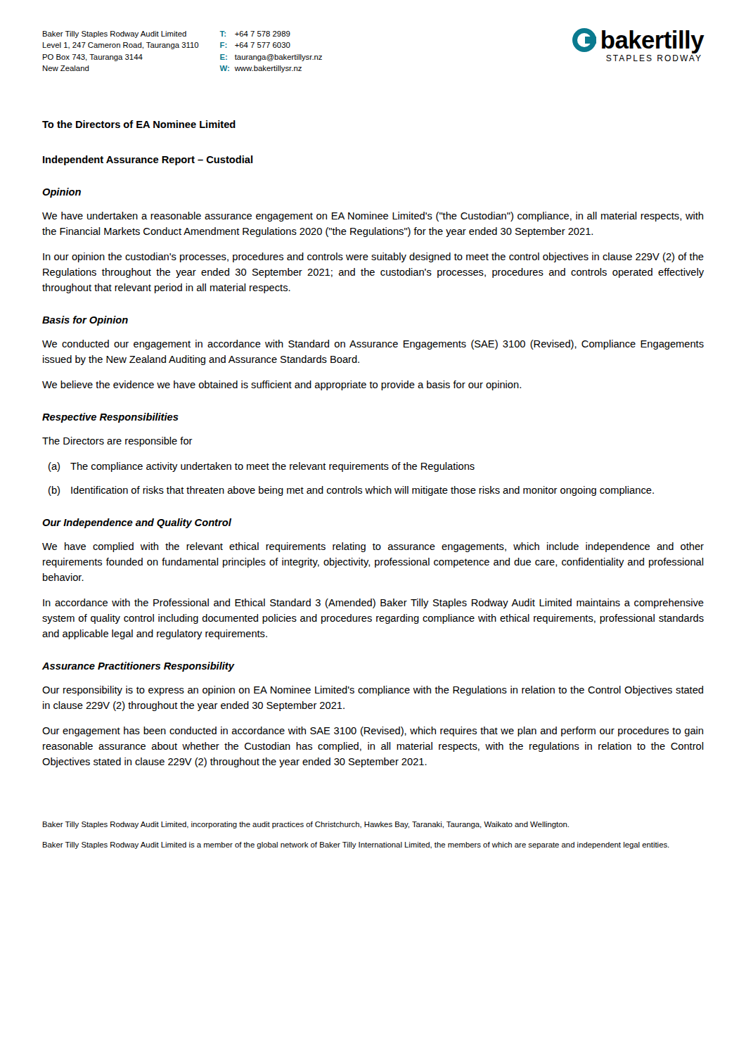Baker Tilly Staples Rodway Audit Limited
Level 1, 247 Cameron Road, Tauranga 3110
PO Box 743, Tauranga 3144
New Zealand
T: +64 7 578 2989
F: +64 7 577 6030
E: tauranga@bakertillysr.nz
W: www.bakertillysr.nz
bakertilly
STAPLES RODWAY
To the Directors of EA Nominee Limited
Independent Assurance Report – Custodial
Opinion
We have undertaken a reasonable assurance engagement on EA Nominee Limited's ("the Custodian") compliance, in all material respects, with the Financial Markets Conduct Amendment Regulations 2020 ("the Regulations") for the year ended 30 September 2021.
In our opinion the custodian's processes, procedures and controls were suitably designed to meet the control objectives in clause 229V (2) of the Regulations throughout the year ended 30 September 2021; and the custodian's processes, procedures and controls operated effectively throughout that relevant period in all material respects.
Basis for Opinion
We conducted our engagement in accordance with Standard on Assurance Engagements (SAE) 3100 (Revised), Compliance Engagements issued by the New Zealand Auditing and Assurance Standards Board.
We believe the evidence we have obtained is sufficient and appropriate to provide a basis for our opinion.
Respective Responsibilities
The Directors are responsible for
The compliance activity undertaken to meet the relevant requirements of the Regulations
Identification of risks that threaten above being met and controls which will mitigate those risks and monitor ongoing compliance.
Our Independence and Quality Control
We have complied with the relevant ethical requirements relating to assurance engagements, which include independence and other requirements founded on fundamental principles of integrity, objectivity, professional competence and due care, confidentiality and professional behavior.
In accordance with the Professional and Ethical Standard 3 (Amended) Baker Tilly Staples Rodway Audit Limited maintains a comprehensive system of quality control including documented policies and procedures regarding compliance with ethical requirements, professional standards and applicable legal and regulatory requirements.
Assurance Practitioners Responsibility
Our responsibility is to express an opinion on EA Nominee Limited's compliance with the Regulations in relation to the Control Objectives stated in clause 229V (2) throughout the year ended 30 September 2021.
Our engagement has been conducted in accordance with SAE 3100 (Revised), which requires that we plan and perform our procedures to gain reasonable assurance about whether the Custodian has complied, in all material respects, with the regulations in relation to the Control Objectives stated in clause 229V (2) throughout the year ended 30 September 2021.
Baker Tilly Staples Rodway Audit Limited, incorporating the audit practices of Christchurch, Hawkes Bay, Taranaki, Tauranga, Waikato and Wellington.
Baker Tilly Staples Rodway Audit Limited is a member of the global network of Baker Tilly International Limited, the members of which are separate and independent legal entities.